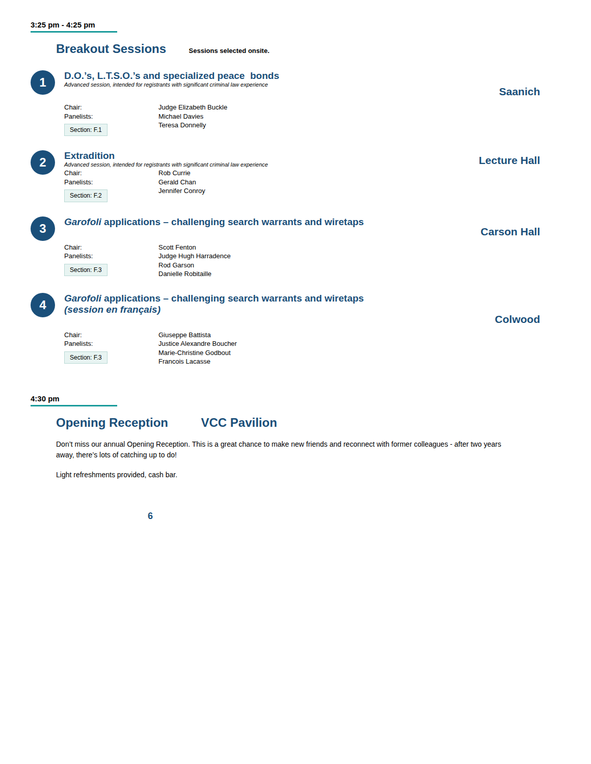3:25 pm - 4:25 pm
Breakout Sessions Sessions selected onsite.
1
D.O.’s, L.T.S.O.’s and specialized peace bonds
Advanced session, intended for registrants with significant criminal law experience
Saanich
Chair:
Panelists:
Section: F.1
Judge Elizabeth Buckle
Michael Davies
Teresa Donnelly
2
Extradition
Advanced session, intended for registrants with significant criminal law experience
Lecture Hall
Chair:
Panelists:
Section: F.2
Rob Currie
Gerald Chan
Jennifer Conroy
3
Garofoli applications – challenging search warrants and wiretaps
Carson Hall
Chair:
Panelists:
Section: F.3
Scott Fenton
Judge Hugh Harradence
Rod Garson
Danielle Robitaille
4
Garofoli applications – challenging search warrants and wiretaps
(session en français)
Colwood
Chair:
Panelists:
Section: F.3
Giuseppe Battista
Justice Alexandre Boucher
Marie-Christine Godbout
Francois Lacasse
4:30 pm
Opening Reception VCC Pavilion
Don’t miss our annual Opening Reception. This is a great chance to make new friends and reconnect with former colleagues - after two years away, there’s lots of catching up to do!
Light refreshments provided, cash bar.
6